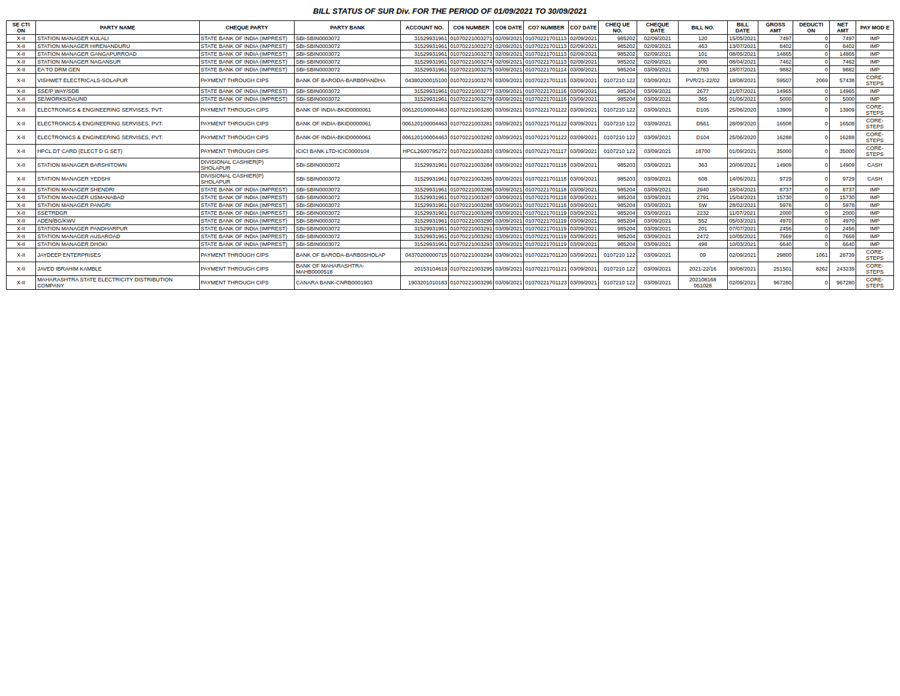BILL STATUS OF SUR Div. FOR THE PERIOD OF 01/09/2021 TO 30/09/2021
| SE CTI ON | PARTY NAME | CHEQUE PARTY | PARTY BANK | ACCOUNT NO. | CO6 NUMBER | CO6 DATE | CO7 NUMBER | CO7 DATE | CHEQ UE NO. | CHEQUE DATE | BILL NO. | BILL DATE | GROSS AMT | DEDUCTI ON | NET AMT | PAY MOD E |
| --- | --- | --- | --- | --- | --- | --- | --- | --- | --- | --- | --- | --- | --- | --- | --- | --- |
| X-II | STATION MANAGER KULALI | STATE BANK OF INDIA (IMPREST) | SBI-SBIN0003072 | 31529931961 | 01070221003271 | 02/09/2021 | 01070221701113 | 02/09/2021 | 985202 | 02/09/2021 | 120 | 15/05/2021 | 7497 | 0 | 7497 | IMP |
| X-II | STATION MANAGER HIRENANDURU | STATE BANK OF INDIA (IMPREST) | SBI-SBIN0003072 | 31529931961 | 01070221003272 | 02/09/2021 | 01070221701113 | 02/09/2021 | 985202 | 02/09/2021 | 463 | 13/07/2021 | 8402 | 0 | 8402 | IMP |
| X-II | STATION MANAGER GANGAPURROAD | STATE BANK OF INDIA (IMPREST) | SBI-SBIN0003072 | 31529931961 | 01070221003273 | 02/09/2021 | 01070221701113 | 02/09/2021 | 985202 | 02/09/2021 | 101 | 08/05/2021 | 14865 | 0 | 14865 | IMP |
| X-II | STATION MANAGER NAGANSUR | STATE BANK OF INDIA (IMPREST) | SBI-SBIN0003072 | 31529931961 | 01070221003274 | 02/09/2021 | 01070221701113 | 02/09/2021 | 985202 | 02/09/2021 | 906 | 08/04/2021 | 7462 | 0 | 7462 | IMP |
| X-II | EA TO DRM GEN | STATE BANK OF INDIA (IMPREST) | SBI-SBIN0003072 | 31529931961 | 01070221003275 | 03/09/2021 | 01070221701114 | 03/09/2021 | 985204 | 03/09/2021 | 2783 | 18/07/2021 | 9882 | 0 | 9882 | IMP |
| X-II | VISHWET ELECTRICALS-SOLAPUR | PAYMENT THROUGH CIPS | BANK OF BARODA-BARB0PANDHA | 04380200015100 | 01070221003276 | 03/09/2021 | 01070221701115 | 03/09/2021 | 0107210 122 | 03/09/2021 | PVR/21-22/02 | 18/08/2021 | 59507 | 2069 | 57438 | CORE-STEPS |
| X-II | SSE/P WAY/SDB | STATE BANK OF INDIA (IMPREST) | SBI-SBIN0003072 | 31529931961 | 01070221003277 | 03/09/2021 | 01070221701116 | 03/09/2021 | 985204 | 03/09/2021 | 2677 | 21/07/2021 | 14965 | 0 | 14965 | IMP |
| X-II | SE/WORKS/DAUND | STATE BANK OF INDIA (IMPREST) | SBI-SBIN0003072 | 31529931961 | 01070221003279 | 03/09/2021 | 01070221701116 | 03/09/2021 | 985204 | 03/09/2021 | 365 | 01/06/2021 | 5000 | 0 | 5000 | IMP |
| X-II | ELECTRONICS & ENGINEERING SERVISES, PVT. | PAYMENT THROUGH CIPS | BANK OF INDIA-BKID0000061 | 006120100004463 | 01070221003280 | 03/09/2021 | 01070221701122 | 03/09/2021 | 0107210 122 | 03/09/2021 | D105 | 25/06/2020 | 13909 | 0 | 13909 | CORE-STEPS |
| X-II | ELECTRONICS & ENGINEERING SERVISES, PVT. | PAYMENT THROUGH CIPS | BANK OF INDIA-BKID0000061 | 006120100004463 | 01070221003281 | 03/09/2021 | 01070221701122 | 03/09/2021 | 0107210 122 | 03/09/2021 | D561 | 28/09/2020 | 16508 | 0 | 16508 | CORE-STEPS |
| X-II | ELECTRONICS & ENGINEERING SERVISES, PVT. | PAYMENT THROUGH CIPS | BANK OF INDIA-BKID0000061 | 006120100004463 | 01070221003282 | 03/09/2021 | 01070221701122 | 03/09/2021 | 0107210 122 | 03/09/2021 | D104 | 25/06/2020 | 16288 | 0 | 16288 | CORE-STEPS |
| X-II | HPCL DT CARD (ELECT D G SET) | PAYMENT THROUGH CIPS | ICICI BANK LTD-ICIC0000104 | HPCL2600795272 | 01070221003283 | 03/09/2021 | 01070221701117 | 03/09/2021 | 0107210 122 | 03/09/2021 | 18700 | 01/09/2021 | 35000 | 0 | 35000 | CORE-STEPS |
| X-II | STATION MANAGER BARSHITOWN | DIVISIONAL CASHIER(P) SHOLAPUR | SBI-SBIN0003072 | 31529931961 | 01070221003284 | 03/09/2021 | 01070221701118 | 03/09/2021 | 985203 | 03/09/2021 | 363 | 20/06/2021 | 14909 | 0 | 14909 | CASH |
| X-II | STATION MANAGER YEDSHI | DIVISIONAL CASHIER(P) SHOLAPUR | SBI-SBIN0003072 | 31529931961 | 01070221003285 | 03/09/2021 | 01070221701118 | 03/09/2021 | 985203 | 03/09/2021 | 608 | 14/06/2021 | 9729 | 0 | 9729 | CASH |
| X-II | STATION MANAGER SHENDRI | STATE BANK OF INDIA (IMPREST) | SBI-SBIN0003072 | 31529931961 | 01070221003286 | 03/09/2021 | 01070221701118 | 03/09/2021 | 985204 | 03/09/2021 | 2940 | 18/04/2021 | 8737 | 0 | 8737 | IMP |
| X-II | STATION MANAGER USMANABAD | STATE BANK OF INDIA (IMPREST) | SBI-SBIN0003072 | 31529931961 | 01070221003287 | 03/09/2021 | 01070221701118 | 03/09/2021 | 985204 | 03/09/2021 | 2791 | 15/04/2021 | 15730 | 0 | 15730 | IMP |
| X-II | STATION MANAGER PANGRI | STATE BANK OF INDIA (IMPREST) | SBI-SBIN0003072 | 31529931961 | 01070221003288 | 03/09/2021 | 01070221701118 | 03/09/2021 | 985204 | 03/09/2021 | SW | 28/02/2021 | 5978 | 0 | 5978 | IMP |
| X-II | SSETRDGR | STATE BANK OF INDIA (IMPREST) | SBI-SBIN0003072 | 31529931961 | 01070221003289 | 03/09/2021 | 01070221701119 | 03/09/2021 | 985204 | 03/09/2021 | 2232 | 11/07/2021 | 2000 | 0 | 2000 | IMP |
| X-II | ADEN/BG/KWV | STATE BANK OF INDIA (IMPREST) | SBI-SBIN0003072 | 31529931961 | 01070221003290 | 03/09/2021 | 01070221701119 | 03/09/2021 | 985204 | 03/09/2021 | 552 | 05/03/2021 | 4970 | 0 | 4970 | IMP |
| X-II | STATION MANAGER PANDHARPUR | STATE BANK OF INDIA (IMPREST) | SBI-SBIN0003072 | 31529931961 | 01070221003291 | 03/09/2021 | 01070221701119 | 03/09/2021 | 985204 | 03/09/2021 | 201 | 07/07/2021 | 2456 | 0 | 2456 | IMP |
| X-II | STATION MANAGER AUSAROAD | STATE BANK OF INDIA (IMPREST) | SBI-SBIN0003072 | 31529931961 | 01070221003292 | 03/09/2021 | 01070221701119 | 03/09/2021 | 985204 | 03/09/2021 | 2472 | 10/05/2021 | 7669 | 0 | 7669 | IMP |
| X-II | STATION MANAGER DHOKI | STATE BANK OF INDIA (IMPREST) | SBI-SBIN0003072 | 31529931961 | 01070221003293 | 03/09/2021 | 01070221701119 | 03/09/2021 | 985204 | 03/09/2021 | 498 | 10/03/2021 | 6640 | 0 | 6640 | IMP |
| X-II | JAYDEEP ENTERPRISES | PAYMENT THROUGH CIPS | BANK OF BARODA-BARB0SHOLAP | 04370200000715 | 01070221003294 | 03/09/2021 | 01070221701120 | 03/09/2021 | 0107210 122 | 03/09/2021 | 09 | 02/09/2021 | 29800 | 1061 | 28739 | CORE-STEPS |
| X-II | JAVED IBRAHIM KAMBLE | PAYMENT THROUGH CIPS | BANK OF MAHARASHTRA-MAHB0000518 | 20153104619 | 01070221003295 | 03/09/2021 | 01070221701121 | 03/09/2021 | 0107210 122 | 03/09/2021 | 2021-22/16 | 30/08/2021 | 251501 | 8262 | 243239 | CORE-STEPS |
| X-II | MAHARASHTRA STATE ELECTRICITY DISTRIBUTION COMPANY | PAYMENT THROUGH CIPS | CANARA BANK-CNRB0001903 | 1903201010183 | 01070221003296 | 03/09/2021 | 01070221701123 | 03/09/2021 | 0107210 122 | 03/09/2021 | 202108168 051028 | 02/09/2021 | 967280 | 0 | 967280 | CORE-STEPS |